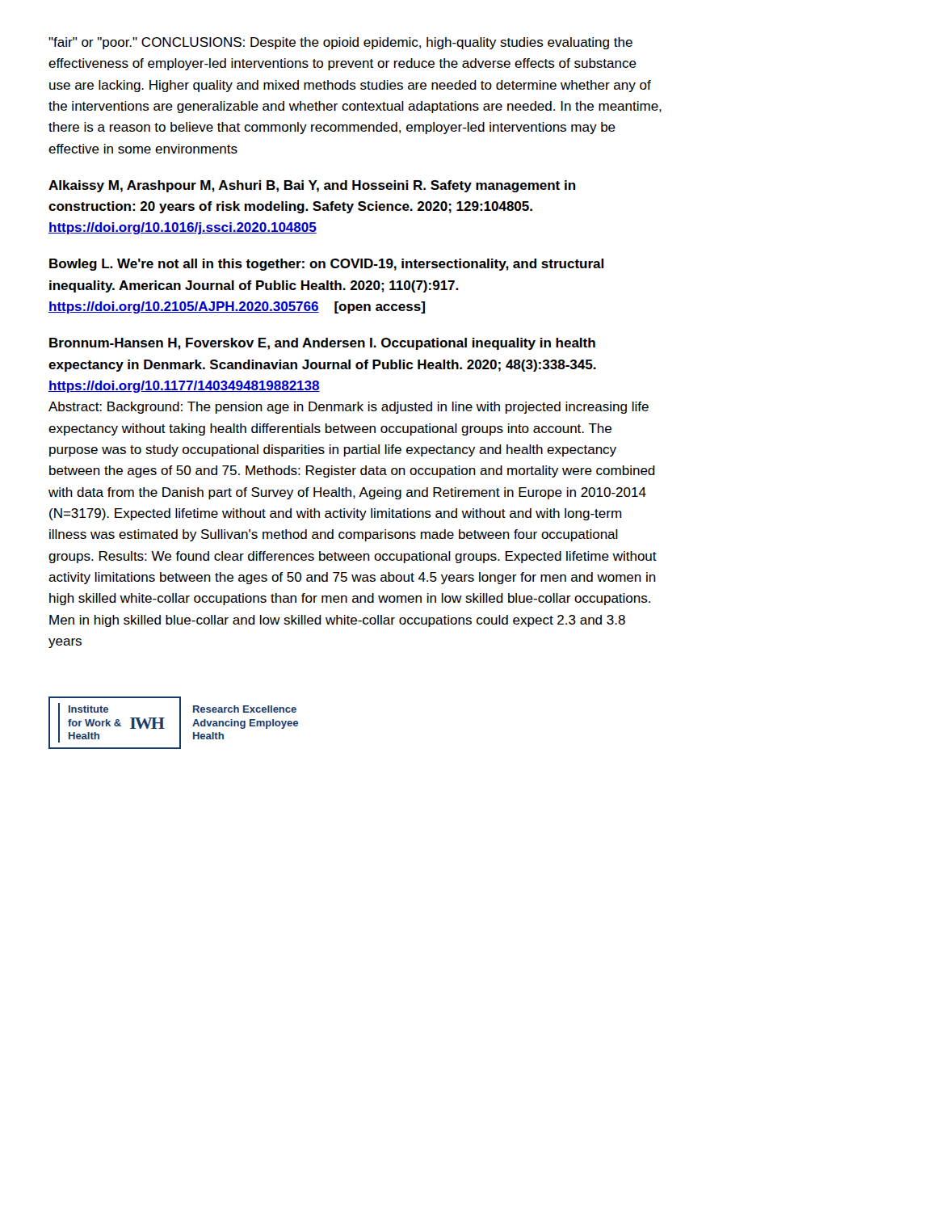"fair" or "poor." CONCLUSIONS: Despite the opioid epidemic, high-quality studies evaluating the effectiveness of employer-led interventions to prevent or reduce the adverse effects of substance use are lacking. Higher quality and mixed methods studies are needed to determine whether any of the interventions are generalizable and whether contextual adaptations are needed. In the meantime, there is a reason to believe that commonly recommended, employer-led interventions may be effective in some environments
Alkaissy M, Arashpour M, Ashuri B, Bai Y, and Hosseini R. Safety management in construction: 20 years of risk modeling. Safety Science. 2020; 129:104805.
https://doi.org/10.1016/j.ssci.2020.104805
Bowleg L. We're not all in this together: on COVID-19, intersectionality, and structural inequality. American Journal of Public Health. 2020; 110(7):917.
https://doi.org/10.2105/AJPH.2020.305766 [open access]
Bronnum-Hansen H, Foverskov E, and Andersen I. Occupational inequality in health expectancy in Denmark. Scandinavian Journal of Public Health. 2020; 48(3):338-345.
https://doi.org/10.1177/1403494819882138
Abstract: Background: The pension age in Denmark is adjusted in line with projected increasing life expectancy without taking health differentials between occupational groups into account. The purpose was to study occupational disparities in partial life expectancy and health expectancy between the ages of 50 and 75. Methods: Register data on occupation and mortality were combined with data from the Danish part of Survey of Health, Ageing and Retirement in Europe in 2010-2014 (N=3179). Expected lifetime without and with activity limitations and without and with long-term illness was estimated by Sullivan's method and comparisons made between four occupational groups. Results: We found clear differences between occupational groups. Expected lifetime without activity limitations between the ages of 50 and 75 was about 4.5 years longer for men and women in high skilled white-collar occupations than for men and women in low skilled blue-collar occupations. Men in high skilled blue-collar and low skilled white-collar occupations could expect 2.3 and 3.8 years
Institute
for Work &
Health
IWH
Research Excellence
Advancing Employee
Health